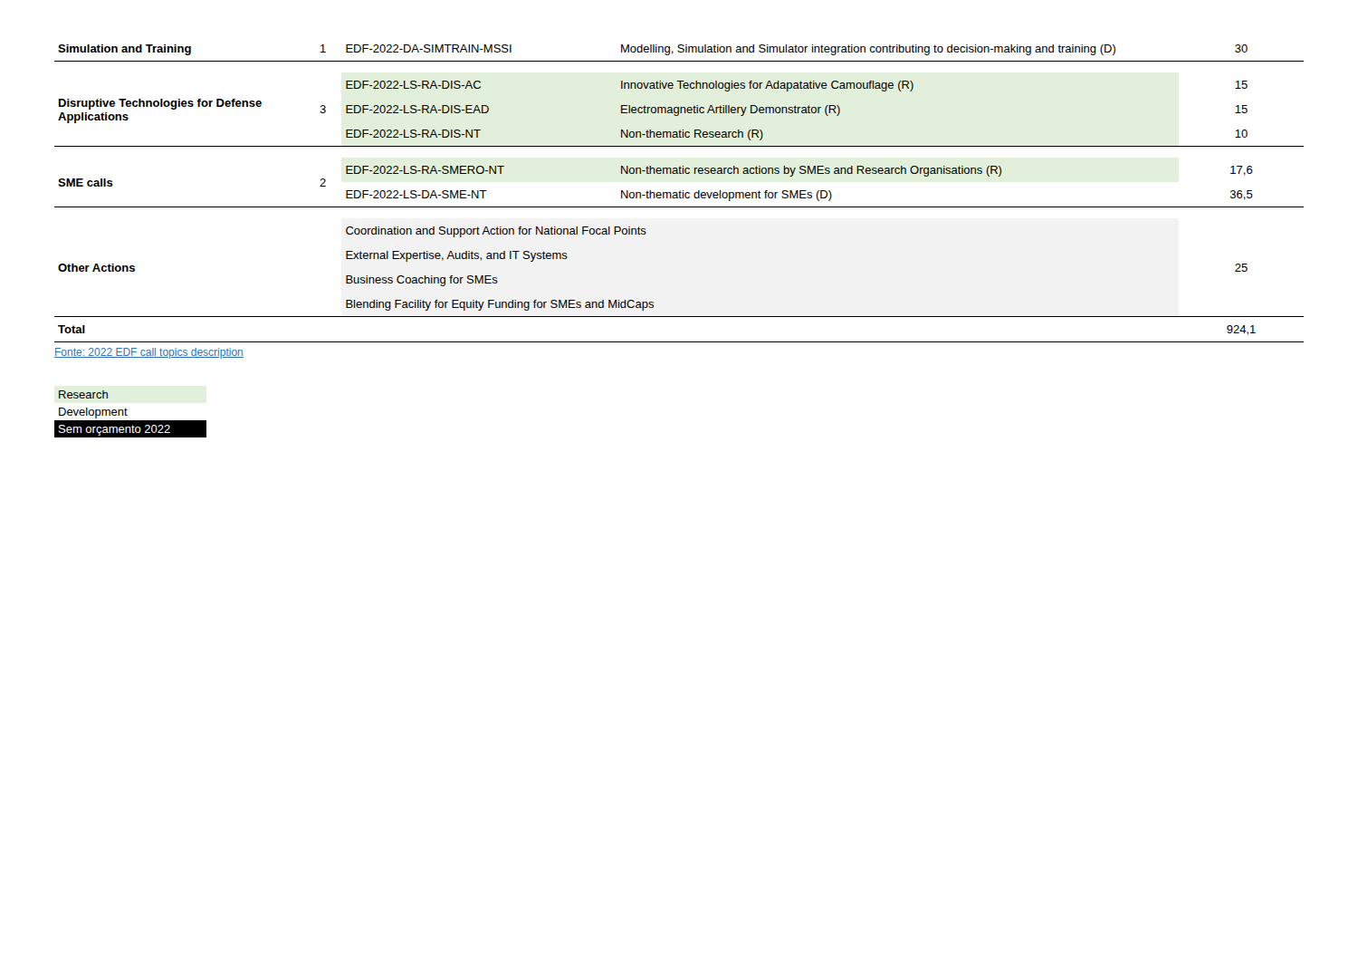| Simulation and Training | 1 | EDF-2022-DA-SIMTRAIN-MSSI | Modelling, Simulation and Simulator integration contributing to decision-making and training (D) | 30 |
| Disruptive Technologies for Defense Applications | 3 | EDF-2022-LS-RA-DIS-AC | Innovative Technologies for Adapatative Camouflage (R) | 15 |
| EDF-2022-LS-RA-DIS-EAD | Electromagnetic Artillery Demonstrator (R) | 15 |
| EDF-2022-LS-RA-DIS-NT | Non-thematic Research (R) | 10 |
| SME calls | 2 | EDF-2022-LS-RA-SMERO-NT | Non-thematic research actions by SMEs and Research Organisations (R) | 17,6 |
| EDF-2022-LS-DA-SME-NT | Non-thematic development for SMEs (D) | 36,5 |
| Other Actions | | Coordination and Support Action for National Focal Points | 25 |
| External Expertise, Audits, and IT Systems |
| Business Coaching for SMEs |
| Blending Facility for Equity Funding for SMEs and MidCaps |
| Total | | | | 924,1 |
Fonte: 2022 EDF call topics description
Research
Development
Sem orçamento 2022